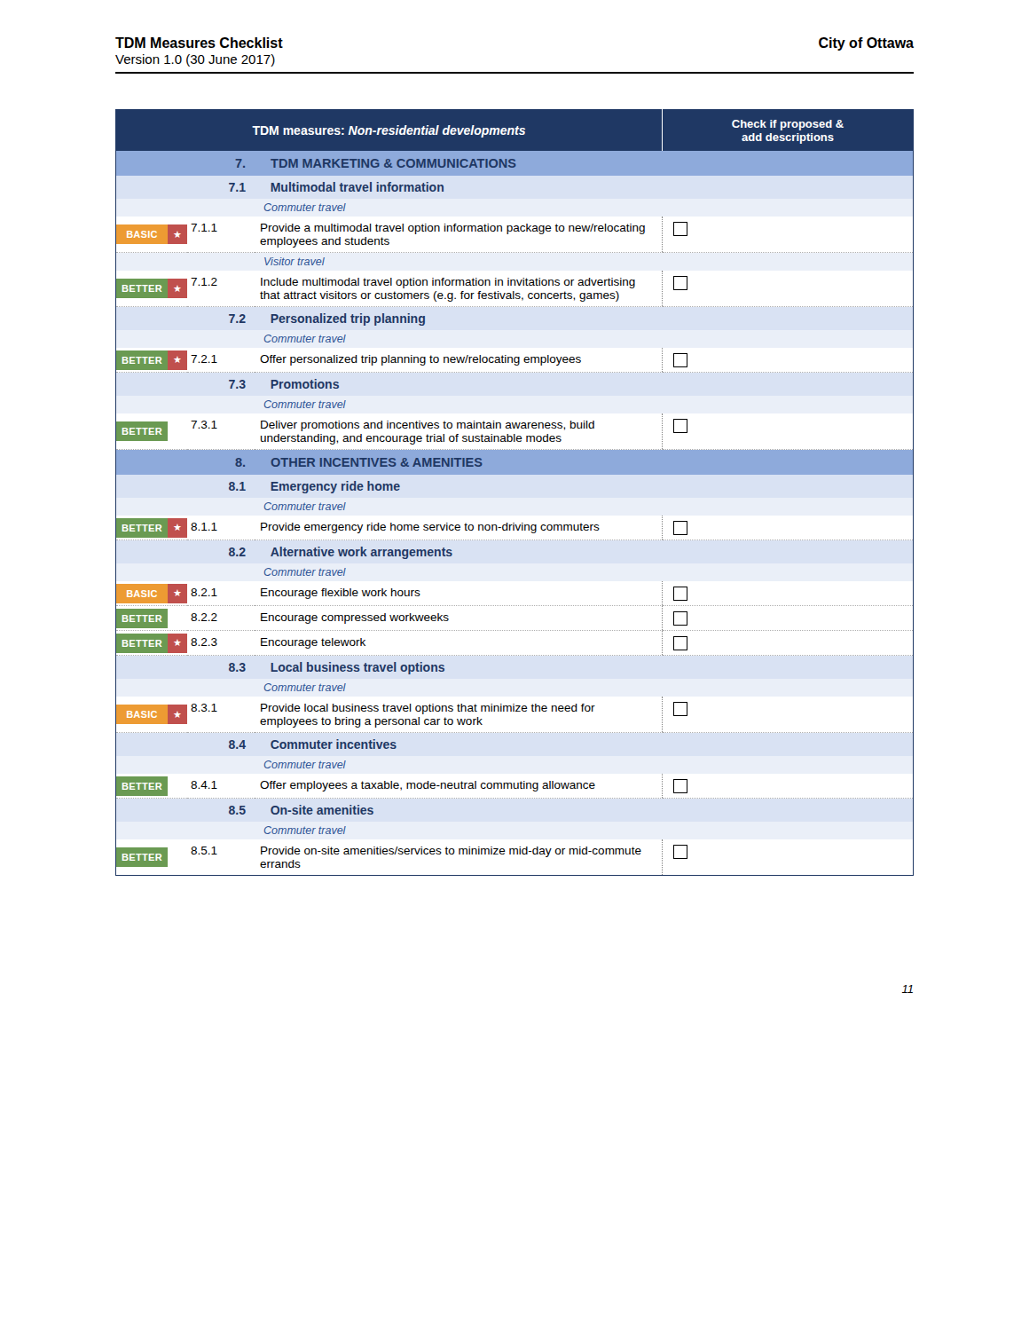TDM Measures Checklist
Version 1.0 (30 June 2017)
City of Ottawa
| TDM measures: Non-residential developments | Check if proposed & add descriptions |
| | 7. | TDM MARKETING & COMMUNICATIONS |
| | 7.1 | Multimodal travel information |
| | | Commuter travel | |
| BASIC ★ | 7.1.1 | Provide a multimodal travel option information package to new/relocating employees and students | |
| | | Visitor travel | |
| BETTER ★ | 7.1.2 | Include multimodal travel option information in invitations or advertising that attract visitors or customers (e.g. for festivals, concerts, games) | |
| | 7.2 | Personalized trip planning |
| | | Commuter travel | |
| BETTER ★ | 7.2.1 | Offer personalized trip planning to new/relocating employees | |
| | 7.3 | Promotions |
| | | Commuter travel | |
| BETTER | 7.3.1 | Deliver promotions and incentives to maintain awareness, build understanding, and encourage trial of sustainable modes | |
| | 8. | OTHER INCENTIVES & AMENITIES |
| | 8.1 | Emergency ride home |
| | | Commuter travel | |
| BETTER ★ | 8.1.1 | Provide emergency ride home service to non-driving commuters | |
| | 8.2 | Alternative work arrangements |
| | | Commuter travel | |
| BASIC ★ | 8.2.1 | Encourage flexible work hours | |
| BETTER | 8.2.2 | Encourage compressed workweeks | |
| BETTER ★ | 8.2.3 | Encourage telework | |
| | 8.3 | Local business travel options |
| | | Commuter travel | |
| BASIC ★ | 8.3.1 | Provide local business travel options that minimize the need for employees to bring a personal car to work | |
| | 8.4 | Commuter incentives |
| | | Commuter travel | |
| BETTER | 8.4.1 | Offer employees a taxable, mode-neutral commuting allowance | |
| | 8.5 | On-site amenities |
| | | Commuter travel | |
| BETTER | 8.5.1 | Provide on-site amenities/services to minimize mid-day or mid-commute errands | |
11